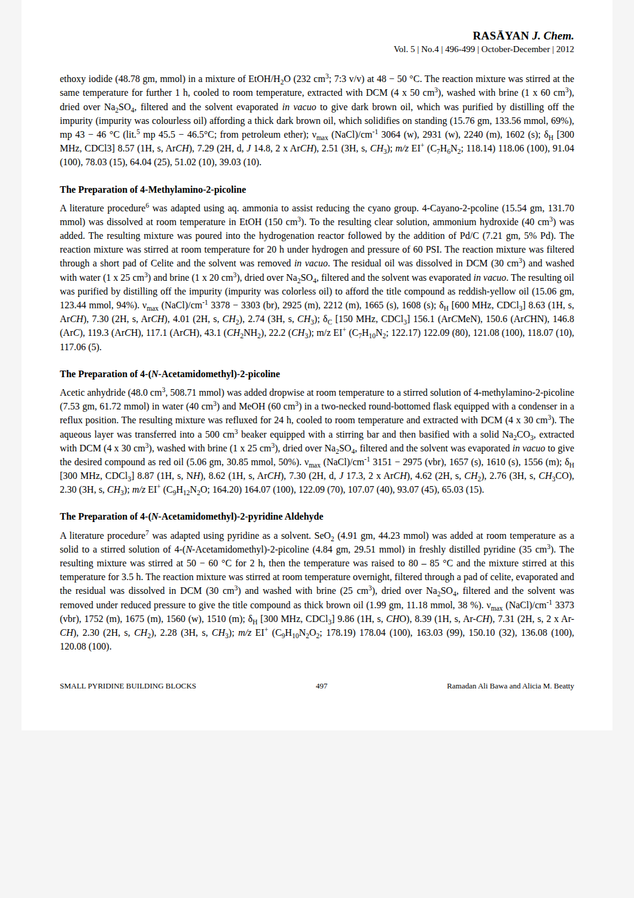RASĀYAN J. Chem.
Vol. 5 | No.4 | 496-499 | October-December | 2012
ethoxy iodide (48.78 gm, mmol) in a mixture of EtOH/H2O (232 cm3; 7:3 v/v) at 48 − 50 °C. The reaction mixture was stirred at the same temperature for further 1 h, cooled to room temperature, extracted with DCM (4 x 50 cm3), washed with brine (1 x 60 cm3), dried over Na2SO4, filtered and the solvent evaporated in vacuo to give dark brown oil, which was purified by distilling off the impurity (impurity was colourless oil) affording a thick dark brown oil, which solidifies on standing (15.76 gm, 133.56 mmol, 69%), mp 43 − 46 °C (lit.5 mp 45.5 − 46.5°C; from petroleum ether); νmax (NaCl)/cm-1 3064 (w), 2931 (w), 2240 (m), 1602 (s); δH [300 MHz, CDCl3] 8.57 (1H, s, ArCH), 7.29 (2H, d, J 14.8, 2 x ArCH), 2.51 (3H, s, CH3); m/z EI+ (C7H6N2; 118.14) 118.06 (100), 91.04 (100), 78.03 (15), 64.04 (25), 51.02 (10), 39.03 (10).
The Preparation of 4-Methylamino-2-picoline
A literature procedure6 was adapted using aq. ammonia to assist reducing the cyano group. 4-Cayano-2-pcoline (15.54 gm, 131.70 mmol) was dissolved at room temperature in EtOH (150 cm3). To the resulting clear solution, ammonium hydroxide (40 cm3) was added. The resulting mixture was poured into the hydrogenation reactor followed by the addition of Pd/C (7.21 gm, 5% Pd). The reaction mixture was stirred at room temperature for 20 h under hydrogen and pressure of 60 PSI. The reaction mixture was filtered through a short pad of Celite and the solvent was removed in vacuo. The residual oil was dissolved in DCM (30 cm3) and washed with water (1 x 25 cm3) and brine (1 x 20 cm3), dried over Na2SO4, filtered and the solvent was evaporated in vacuo. The resulting oil was purified by distilling off the impurity (impurity was colorless oil) to afford the title compound as reddish-yellow oil (15.06 gm, 123.44 mmol, 94%). νmax (NaCl)/cm-1 3378 − 3303 (br), 2925 (m), 2212 (m), 1665 (s), 1608 (s); δH [600 MHz, CDCl3] 8.63 (1H, s, ArCH), 7.30 (2H, s, ArCH), 4.01 (2H, s, CH2), 2.74 (3H, s, CH3); δC [150 MHz, CDCl3] 156.1 (ArCMeN), 150.6 (ArCHN), 146.8 (ArC), 119.3 (ArCH), 117.1 (ArCH), 43.1 (CH2NH2), 22.2 (CH3); m/z EI+ (C7H10N2; 122.17) 122.09 (80), 121.08 (100), 118.07 (10), 117.06 (5).
The Preparation of 4-(N-Acetamidomethyl)-2-picoline
Acetic anhydride (48.0 cm3, 508.71 mmol) was added dropwise at room temperature to a stirred solution of 4-methylamino-2-picoline (7.53 gm, 61.72 mmol) in water (40 cm3) and MeOH (60 cm3) in a two-necked round-bottomed flask equipped with a condenser in a reflux position. The resulting mixture was refluxed for 24 h, cooled to room temperature and extracted with DCM (4 x 30 cm3). The aqueous layer was transferred into a 500 cm3 beaker equipped with a stirring bar and then basified with a solid Na2CO3, extracted with DCM (4 x 30 cm3), washed with brine (1 x 25 cm3), dried over Na2SO4, filtered and the solvent was evaporated in vacuo to give the desired compound as red oil (5.06 gm, 30.85 mmol, 50%). νmax (NaCl)/cm-1 3151 − 2975 (vbr), 1657 (s), 1610 (s), 1556 (m); δH [300 MHz, CDCl3] 8.87 (1H, s, NH), 8.62 (1H, s, ArCH), 7.30 (2H, d, J 17.3, 2 x ArCH), 4.62 (2H, s, CH2), 2.76 (3H, s, CH3CO), 2.30 (3H, s, CH3); m/z EI+ (C9H12N2O; 164.20) 164.07 (100), 122.09 (70), 107.07 (40), 93.07 (45), 65.03 (15).
The Preparation of 4-(N-Acetamidomethyl)-2-pyridine Aldehyde
A literature procedure7 was adapted using pyridine as a solvent. SeO2 (4.91 gm, 44.23 mmol) was added at room temperature as a solid to a stirred solution of 4-(N-Acetamidomethyl)-2-picoline (4.84 gm, 29.51 mmol) in freshly distilled pyridine (35 cm3). The resulting mixture was stirred at 50 − 60 °C for 2 h, then the temperature was raised to 80 – 85 °C and the mixture stirred at this temperature for 3.5 h. The reaction mixture was stirred at room temperature overnight, filtered through a pad of celite, evaporated and the residual was dissolved in DCM (30 cm3) and washed with brine (25 cm3), dried over Na2SO4, filtered and the solvent was removed under reduced pressure to give the title compound as thick brown oil (1.99 gm, 11.18 mmol, 38 %). νmax (NaCl)/cm-1 3373 (vbr), 1752 (m), 1675 (m), 1560 (w), 1510 (m); δH [300 MHz, CDCl3] 9.86 (1H, s, CHO), 8.39 (1H, s, Ar-CH), 7.31 (2H, s, 2 x Ar-CH), 2.30 (2H, s, CH2), 2.28 (3H, s, CH3); m/z EI+ (C9H10N2O2; 178.19) 178.04 (100), 163.03 (99), 150.10 (32), 136.08 (100), 120.08 (100).
Small Pyridine Building Blocks
497
Ramadan Ali Bawa and Alicia M. Beatty